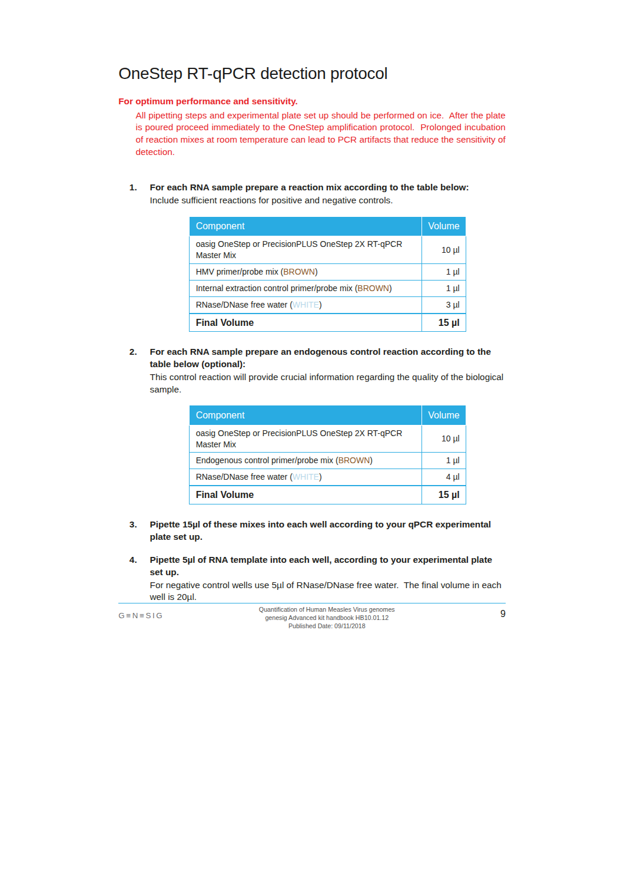OneStep RT-qPCR detection protocol
For optimum performance and sensitivity.
All pipetting steps and experimental plate set up should be performed on ice. After the plate is poured proceed immediately to the OneStep amplification protocol. Prolonged incubation of reaction mixes at room temperature can lead to PCR artifacts that reduce the sensitivity of detection.
For each RNA sample prepare a reaction mix according to the table below: Include sufficient reactions for positive and negative controls.
| Component | Volume |
| --- | --- |
| oasig OneStep or PrecisionPLUS OneStep 2X RT-qPCR Master Mix | 10 µl |
| HMV primer/probe mix ( BROWN ) | 1 µl |
| Internal extraction control primer/probe mix ( BROWN ) | 1 µl |
| RNase/DNase free water ( WHITE ) | 3 µl |
| Final Volume | 15 µl |
For each RNA sample prepare an endogenous control reaction according to the table below (optional): This control reaction will provide crucial information regarding the quality of the biological sample.
| Component | Volume |
| --- | --- |
| oasig OneStep or PrecisionPLUS OneStep 2X RT-qPCR Master Mix | 10 µl |
| Endogenous control primer/probe mix ( BROWN ) | 1 µl |
| RNase/DNase free water ( WHITE ) | 4 µl |
| Final Volume | 15 µl |
Pipette 15µl of these mixes into each well according to your qPCR experimental plate set up.
Pipette 5µl of RNA template into each well, according to your experimental plate set up. For negative control wells use 5µl of RNase/DNase free water. The final volume in each well is 20µl.
G≡N≡SIG
Quantification of Human Measles Virus genomes
genesig Advanced kit handbook HB10.01.12
Published Date: 09/11/2018
9